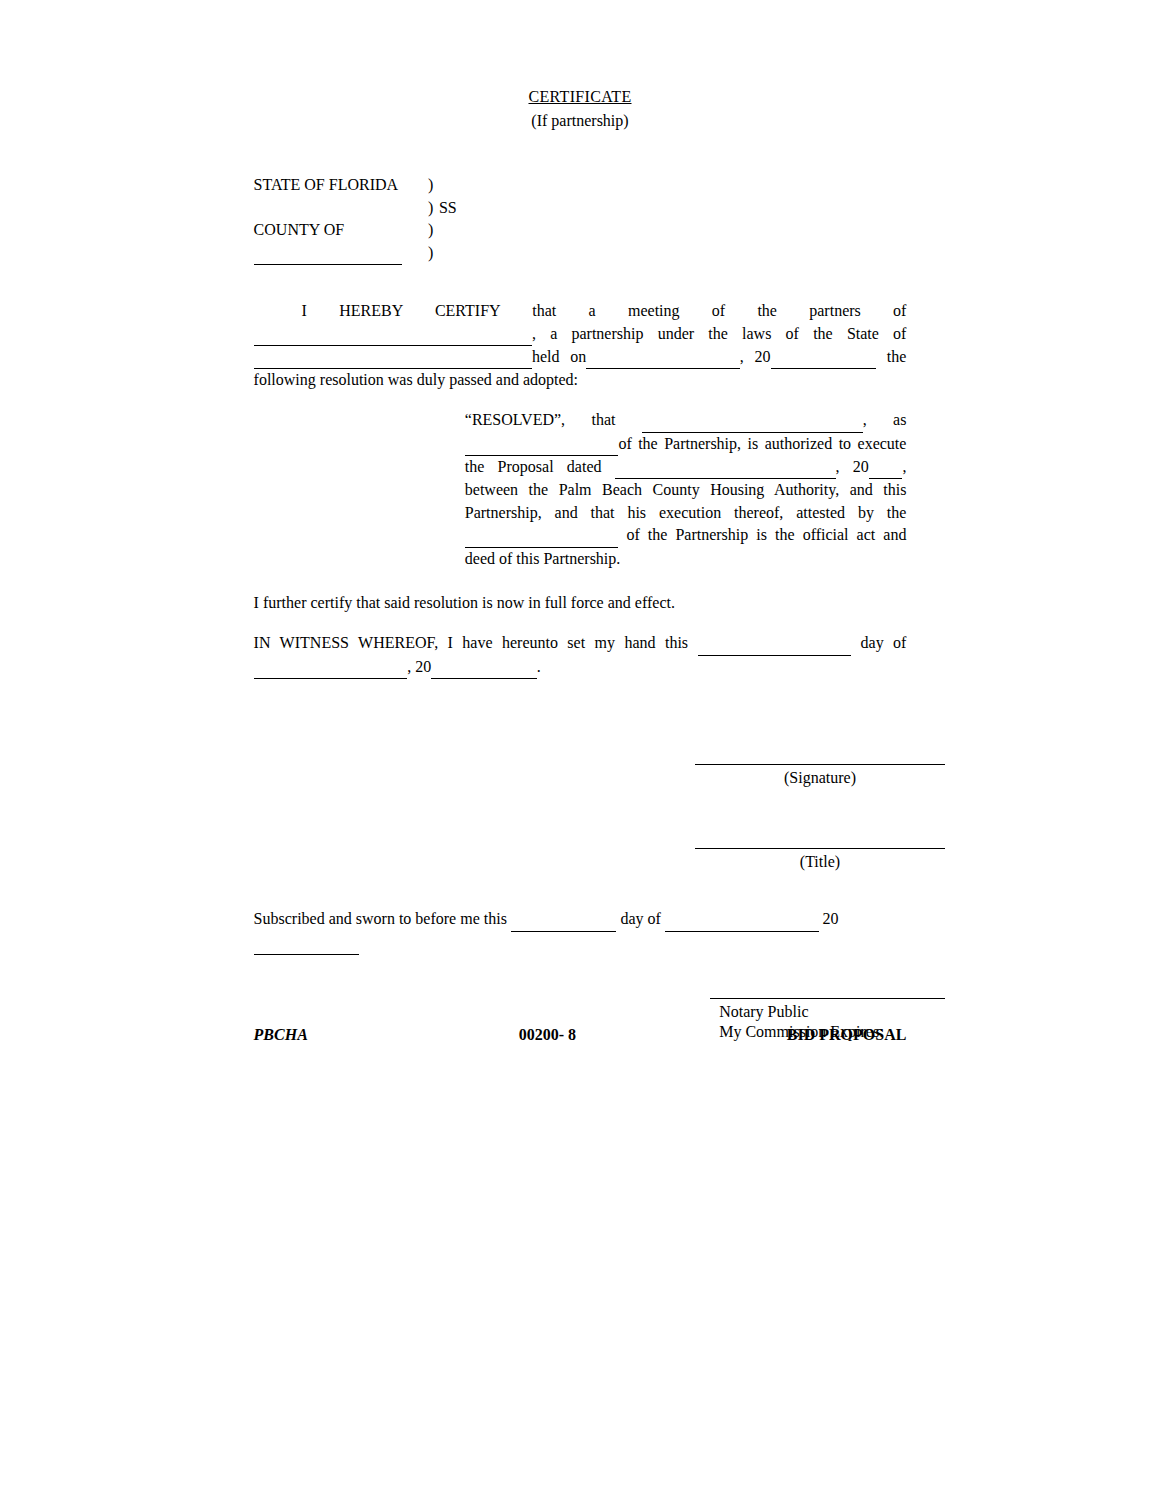CERTIFICATE
(If partnership)
| STATE OF FLORIDA | ) | |
| | ) | SS |
| COUNTY OF | ) | |
| | ) | |
I HEREBY CERTIFY that a meeting of the partners of , a partnership under the laws of the State of held on , 20 the following resolution was duly passed and adopted:
“RESOLVED”, that , as of the Partnership, is authorized to execute the Proposal dated , 20 , between the Palm Beach County Housing Authority, and this Partnership, and that his execution thereof, attested by the of the Partnership is the official act and deed of this Partnership.
I further certify that said resolution is now in full force and effect.
IN WITNESS WHEREOF, I have hereunto set my hand this day of , 20 .
(Signature)
(Title)
Subscribed and sworn to before me this day of 20
Notary Public
My Commission Expires:
PBCHA
00200- 8
BID PROPOSAL